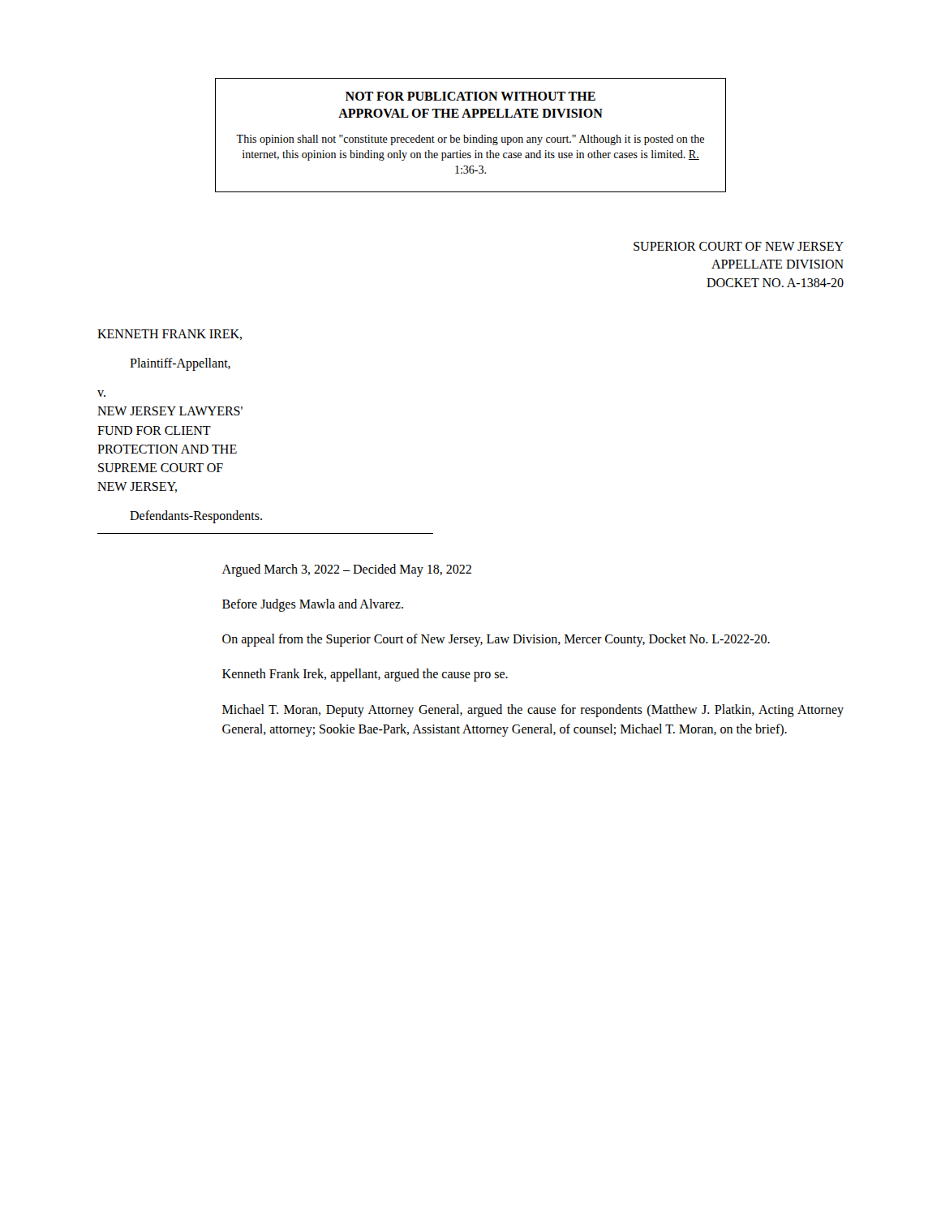Not for publication without the
approval of the Appellate Division
This opinion shall not "constitute precedent or be binding upon any court." Although it is posted on the internet, this opinion is binding only on the parties in the case and its use in other cases is limited. R. 1:36-3.
Superior Court of New Jersey
Appellate Division
Docket No. A-1384-20
Kenneth Frank Irek,
Plaintiff-Appellant,
v.
New Jersey Lawyers'
Fund for Client
Protection and The
Supreme Court of
New Jersey,
Defendants-Respondents.
Argued March 3, 2022 – Decided May 18, 2022
Before Judges Mawla and Alvarez.
On appeal from the Superior Court of New Jersey, Law Division, Mercer County, Docket No. L-2022-20.
Kenneth Frank Irek, appellant, argued the cause pro se.
Michael T. Moran, Deputy Attorney General, argued the cause for respondents (Matthew J. Platkin, Acting Attorney General, attorney; Sookie Bae-Park, Assistant Attorney General, of counsel; Michael T. Moran, on the brief).